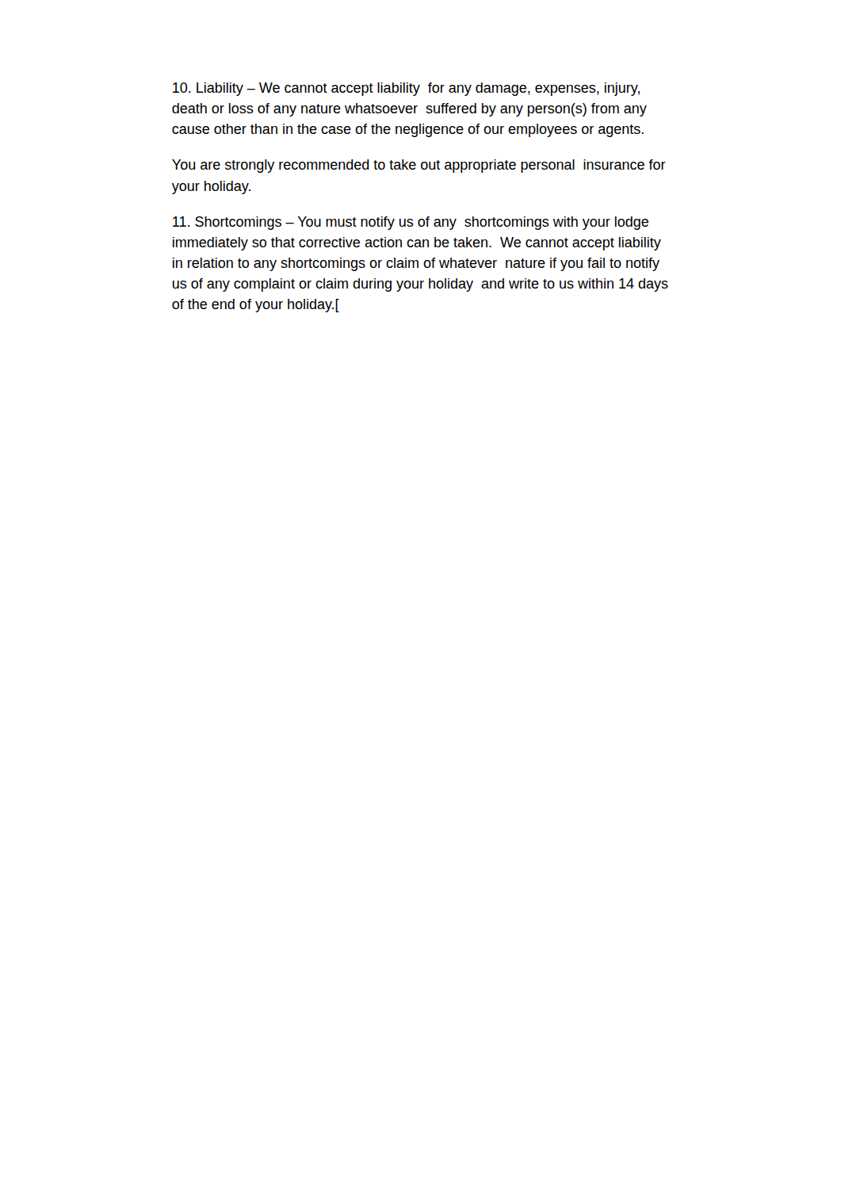10. Liability – We cannot accept liability for any damage, expenses, injury, death or loss of any nature whatsoever suffered by any person(s) from any cause other than in the case of the negligence of our employees or agents.
You are strongly recommended to take out appropriate personal insurance for your holiday.
11. Shortcomings – You must notify us of any shortcomings with your lodge immediately so that corrective action can be taken. We cannot accept liability in relation to any shortcomings or claim of whatever nature if you fail to notify us of any complaint or claim during your holiday and write to us within 14 days of the end of your holiday.[